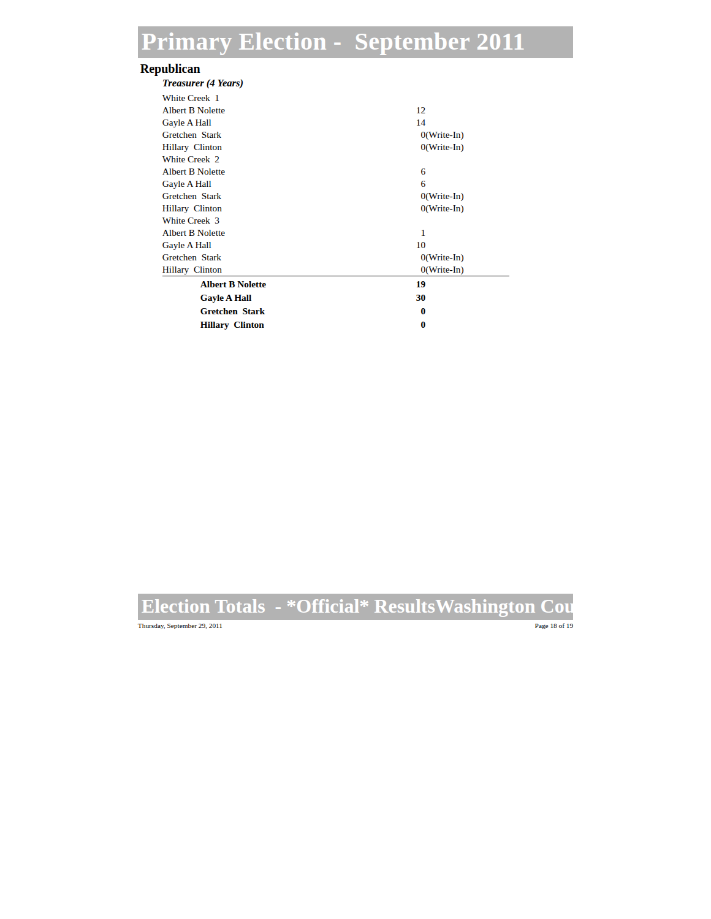Primary Election - September 2011
Republican
Treasurer (4 Years)
| White Creek 1 |
| Albert B Nolette | 12 | |
| Gayle A Hall | 14 | |
| Gretchen Stark | 0 | (Write-In) |
| Hillary Clinton | 0 | (Write-In) |
| White Creek 2 |
| Albert B Nolette | 6 | |
| Gayle A Hall | 6 | |
| Gretchen Stark | 0 | (Write-In) |
| Hillary Clinton | 0 | (Write-In) |
| White Creek 3 |
| Albert B Nolette | 1 | |
| Gayle A Hall | 10 | |
| Gretchen Stark | 0 | (Write-In) |
| Hillary Clinton | 0 | (Write-In) |
| Albert B Nolette | 19 | |
| Gayle A Hall | 30 | |
| Gretchen Stark | 0 | |
| Hillary Clinton | 0 | |
Election Totals - *Official* Results Washington County
Thursday, September 29, 2011 Page 18 of 19